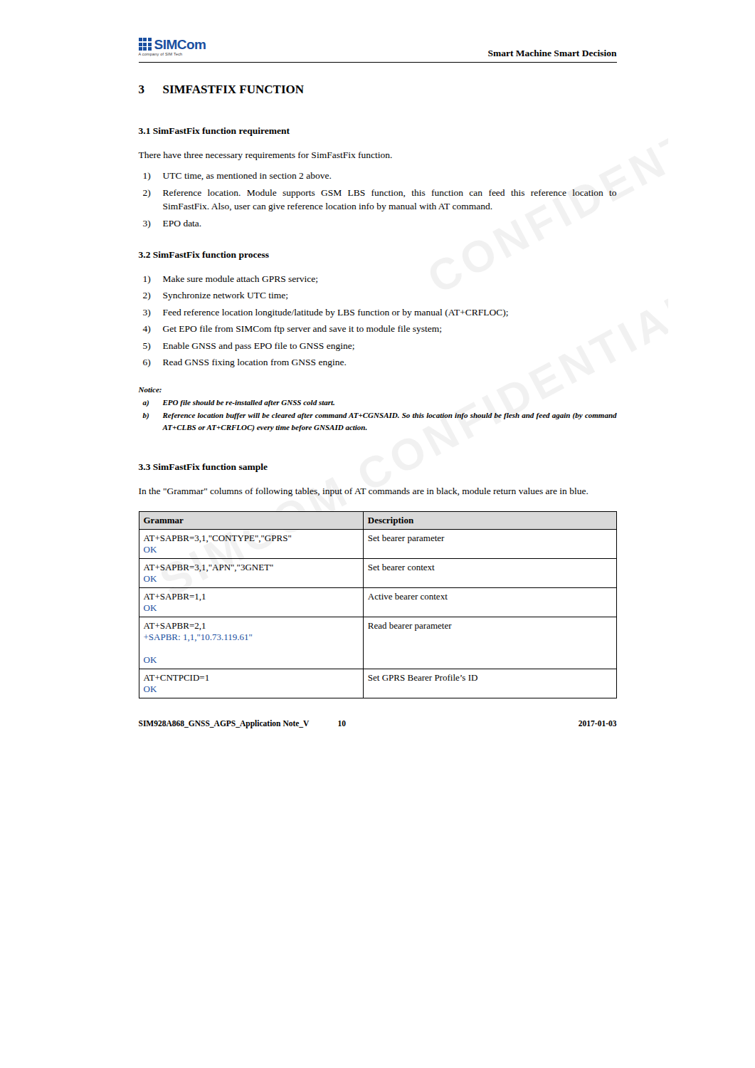CONFIDENTIAL FILE SIMCOM CONFIDENTIAL
SIMCom
A company of SIM Tech
Smart Machine Smart Decision
3 SIMFASTFIX FUNCTION
3.1 SimFastFix function requirement
There have three necessary requirements for SimFastFix function.
UTC time, as mentioned in section 2 above.
Reference location. Module supports GSM LBS function, this function can feed this reference location to SimFastFix. Also, user can give reference location info by manual with AT command.
EPO data.
3.2 SimFastFix function process
Make sure module attach GPRS service;
Synchronize network UTC time;
Feed reference location longitude/latitude by LBS function or by manual (AT+CRFLOC);
Get EPO file from SIMCom ftp server and save it to module file system;
Enable GNSS and pass EPO file to GNSS engine;
Read GNSS fixing location from GNSS engine.
Notice:
EPO file should be re-installed after GNSS cold start.
Reference location buffer will be cleared after command AT+CGNSAID. So this location info should be flesh and feed again (by command AT+CLBS or AT+CRFLOC) every time before GNSAID action.
3.3 SimFastFix function sample
In the "Grammar" columns of following tables, input of AT commands are in black, module return values are in blue.
| Grammar | Description |
| --- | --- |
| AT+SAPBR=3,1,"CONTYPE","GPRS" OK | Set bearer parameter |
| AT+SAPBR=3,1,"APN","3GNET" OK | Set bearer context |
| AT+SAPBR=1,1 OK | Active bearer context |
| AT+SAPBR=2,1 +SAPBR: 1,1,"10.73.119.61" OK | Read bearer parameter |
| AT+CNTPCID=1 OK | Set GPRS Bearer Profile’s ID |
SIM928A868_GNSS_AGPS_Application Note_V 10
2017-01-03